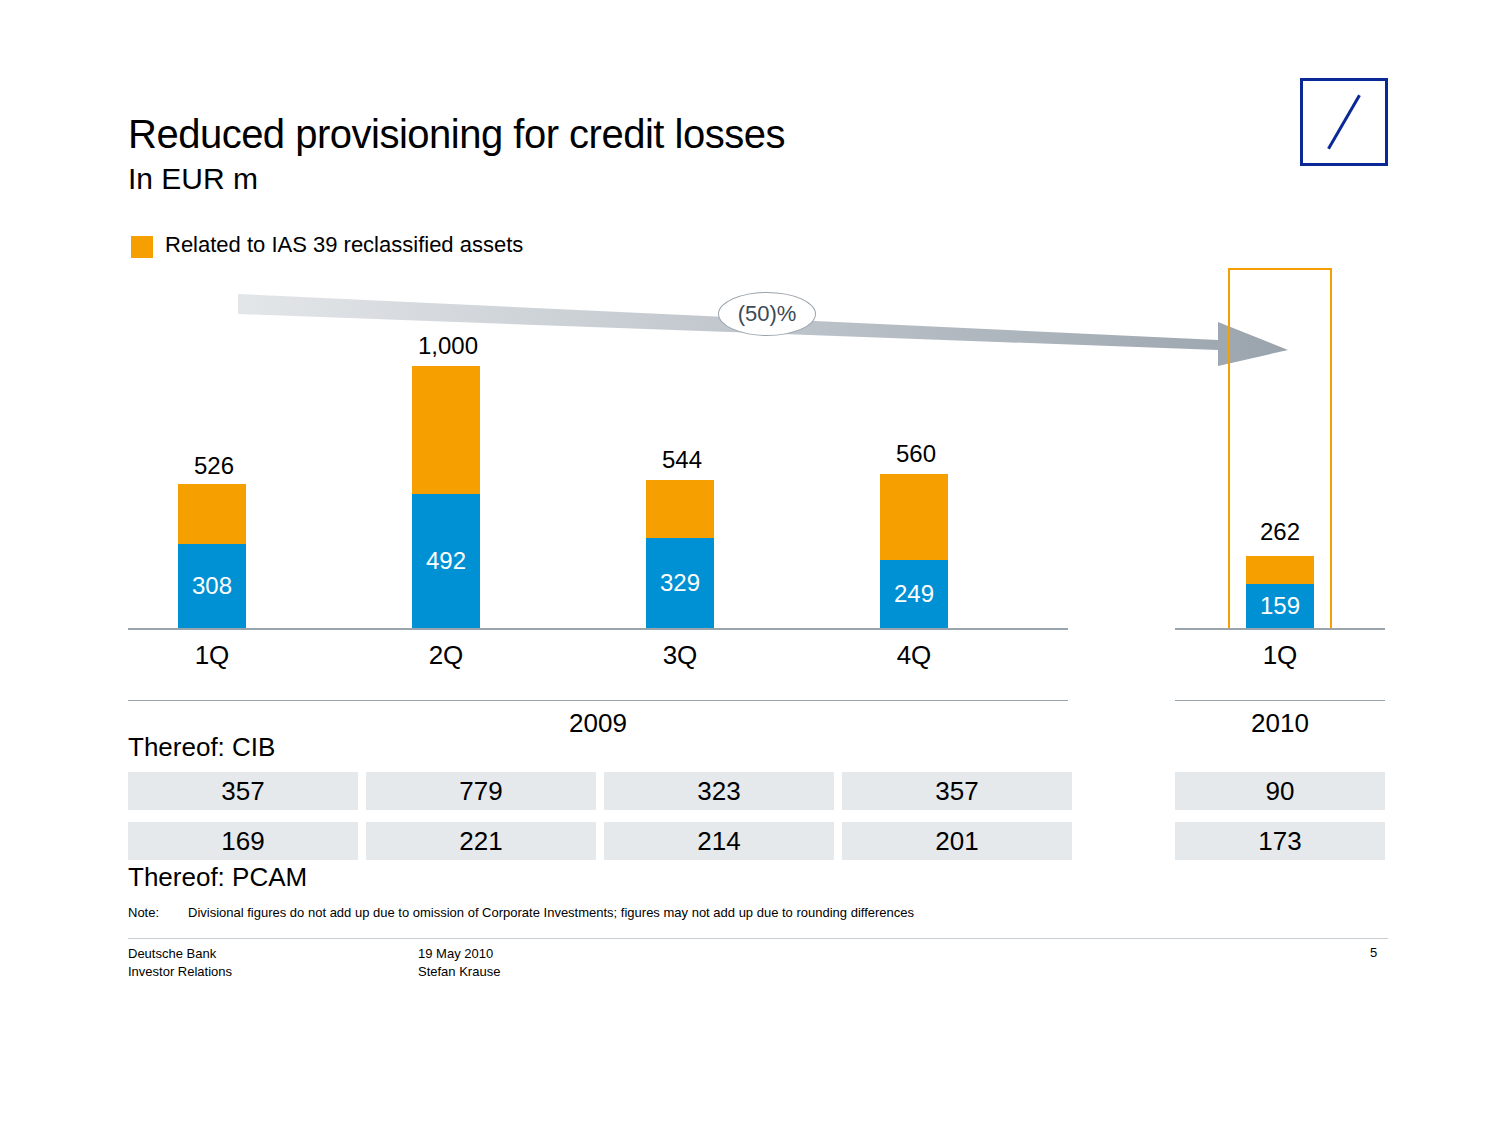Reduced provisioning for credit losses
In EUR m
Related to IAS 39 reclassified assets
(50)%
526
308
1,000
492
544
329
560
249
262
159
1Q
2Q
3Q
4Q
1Q
2009
2010
Thereof: CIB
Thereof: PCAM
357
779
323
357
90
169
221
214
201
173
Note: Divisional figures do not add up due to omission of Corporate Investments; figures may not add up due to rounding differences
Deutsche Bank
Investor Relations
19 May 2010
Stefan Krause
5